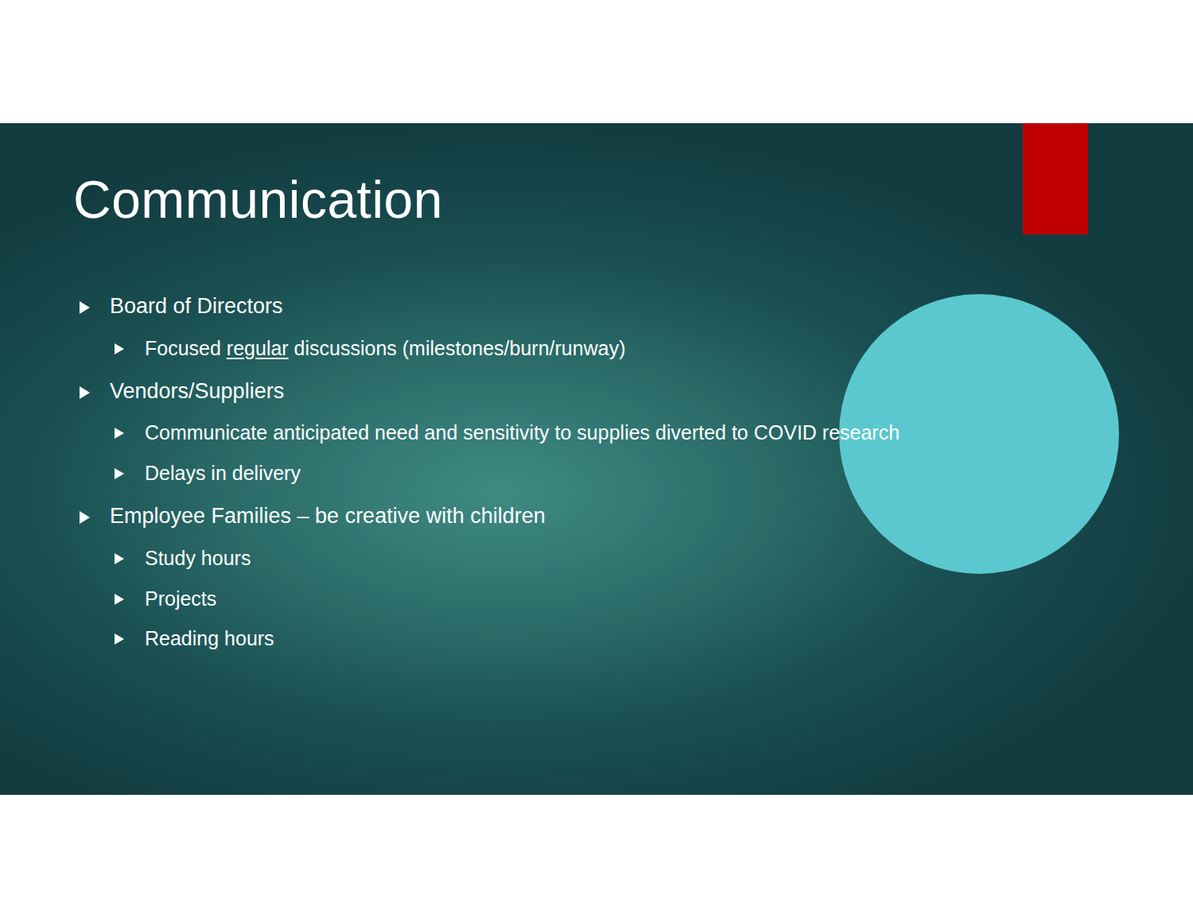Communication
Board of Directors
Focused regular discussions (milestones/burn/runway)
Vendors/Suppliers
Communicate anticipated need and sensitivity to supplies diverted to COVID research
Delays in delivery
Employee Families – be creative with children
Study hours
Projects
Reading hours